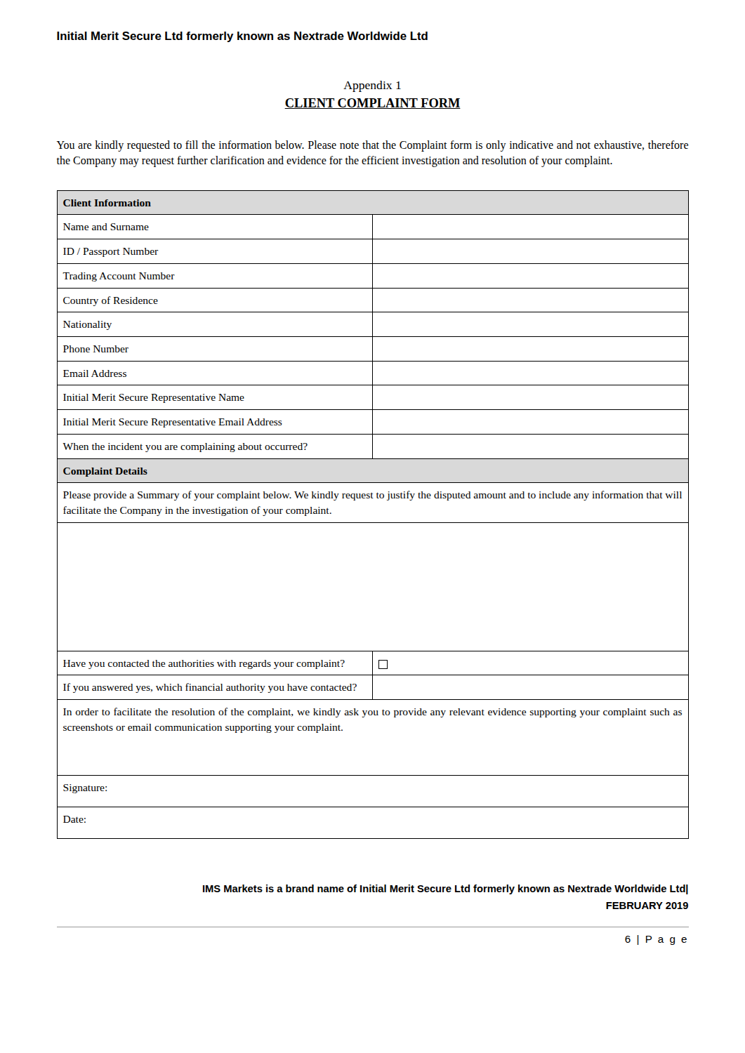Initial Merit Secure Ltd formerly known as Nextrade Worldwide Ltd
Appendix 1
CLIENT COMPLAINT FORM
You are kindly requested to fill the information below. Please note that the Complaint form is only indicative and not exhaustive, therefore the Company may request further clarification and evidence for the efficient investigation and resolution of your complaint.
| Client Information |
| --- |
| Name and Surname | |
| ID / Passport Number | |
| Trading Account Number | |
| Country of Residence | |
| Nationality | |
| Phone Number | |
| Email Address | |
| Initial Merit Secure Representative Name | |
| Initial Merit Secure Representative Email Address | |
| When the incident you are complaining about occurred? | |
| Complaint Details |
| Please provide a Summary of your complaint below. We kindly request to justify the disputed amount and to include any information that will facilitate the Company in the investigation of your complaint. |
| Have you contacted the authorities with regards your complaint? | |
| If you answered yes, which financial authority you have contacted? | |
| In order to facilitate the resolution of the complaint, we kindly ask you to provide any relevant evidence supporting your complaint such as screenshots or email communication supporting your complaint. |
| Signature: |
| Date: |
IMS Markets is a brand name of Initial Merit Secure Ltd formerly known as Nextrade Worldwide Ltd|
FEBRUARY 2019
6 | P a g e